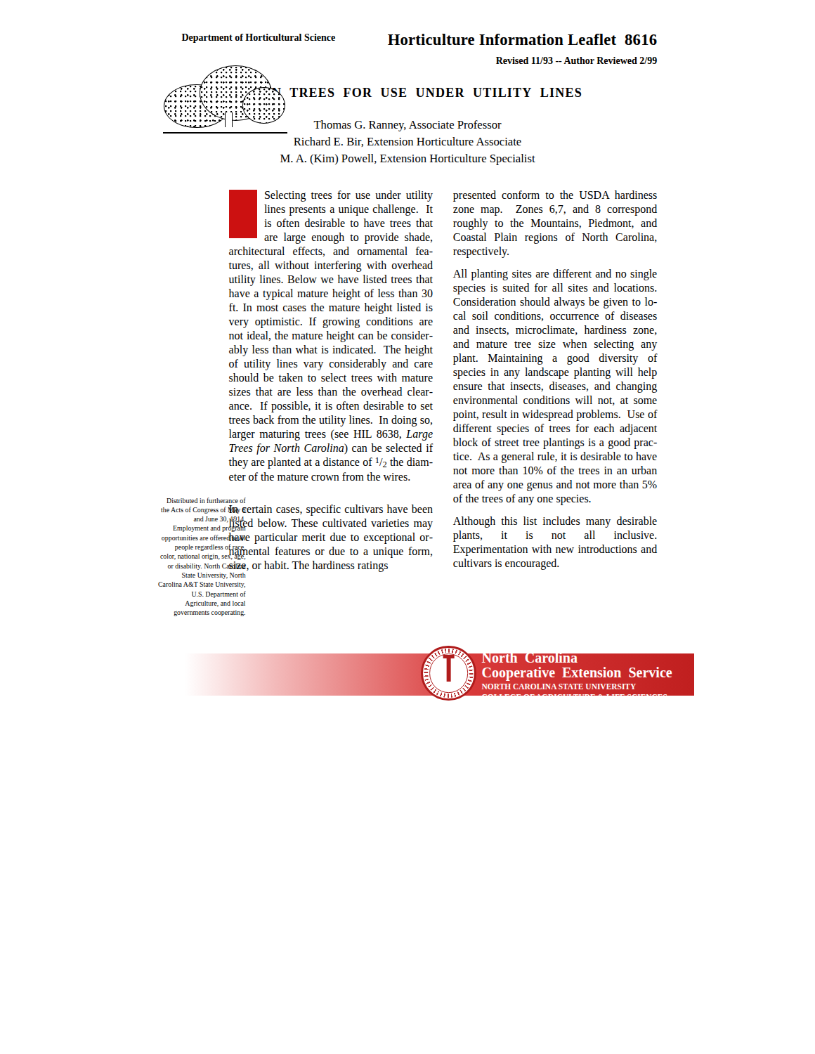Department of Horticultural Science
Horticulture Information Leaflet 8616
Revised 11/93 -- Author Reviewed 2/99
URBAN TREES FOR USE UNDER UTILITY LINES
Thomas G. Ranney, Associate Professor
Richard E. Bir, Extension Horticulture Associate
M. A. (Kim) Powell, Extension Horticulture Specialist
Selecting trees for use under utility lines presents a unique challenge. It is often desirable to have trees that are large enough to provide shade, architectural effects, and ornamental features, all without interfering with overhead utility lines. Below we have listed trees that have a typical mature height of less than 30 ft. In most cases the mature height listed is very optimistic. If growing conditions are not ideal, the mature height can be considerably less than what is indicated. The height of utility lines vary considerably and care should be taken to select trees with mature sizes that are less than the overhead clearance. If possible, it is often desirable to set trees back from the utility lines. In doing so, larger maturing trees (see HIL 8638, Large Trees for North Carolina) can be selected if they are planted at a distance of 1/2 the diameter of the mature crown from the wires.
In certain cases, specific cultivars have been listed below. These cultivated varieties may have particular merit due to exceptional ornamental features or due to a unique form, size, or habit. The hardiness ratings
presented conform to the USDA hardiness zone map. Zones 6,7, and 8 correspond roughly to the Mountains, Piedmont, and Coastal Plain regions of North Carolina, respectively.
All planting sites are different and no single species is suited for all sites and locations. Consideration should always be given to local soil conditions, occurrence of diseases and insects, microclimate, hardiness zone, and mature tree size when selecting any plant. Maintaining a good diversity of species in any landscape planting will help ensure that insects, diseases, and changing environmental conditions will not, at some point, result in widespread problems. Use of different species of trees for each adjacent block of street tree plantings is a good practice. As a general rule, it is desirable to have not more than 10% of the trees in an urban area of any one genus and not more than 5% of the trees of any one species.
Although this list includes many desirable plants, it is not all inclusive. Experimentation with new introductions and cultivars is encouraged.
Distributed in furtherance of the Acts of Congress of May 8 and June 30, 1914. Employment and program opportunities are offered to all people regardless of race, color, national origin, sex, age, or disability. North Carolina State University, North Carolina A&T State University, U.S. Department of Agriculture, and local governments cooperating.
North Carolina
Cooperative Extension Service
NORTH CAROLINA STATE UNIVERSITY
COLLEGE OF AGRICULTURE & LIFE SCIENCES